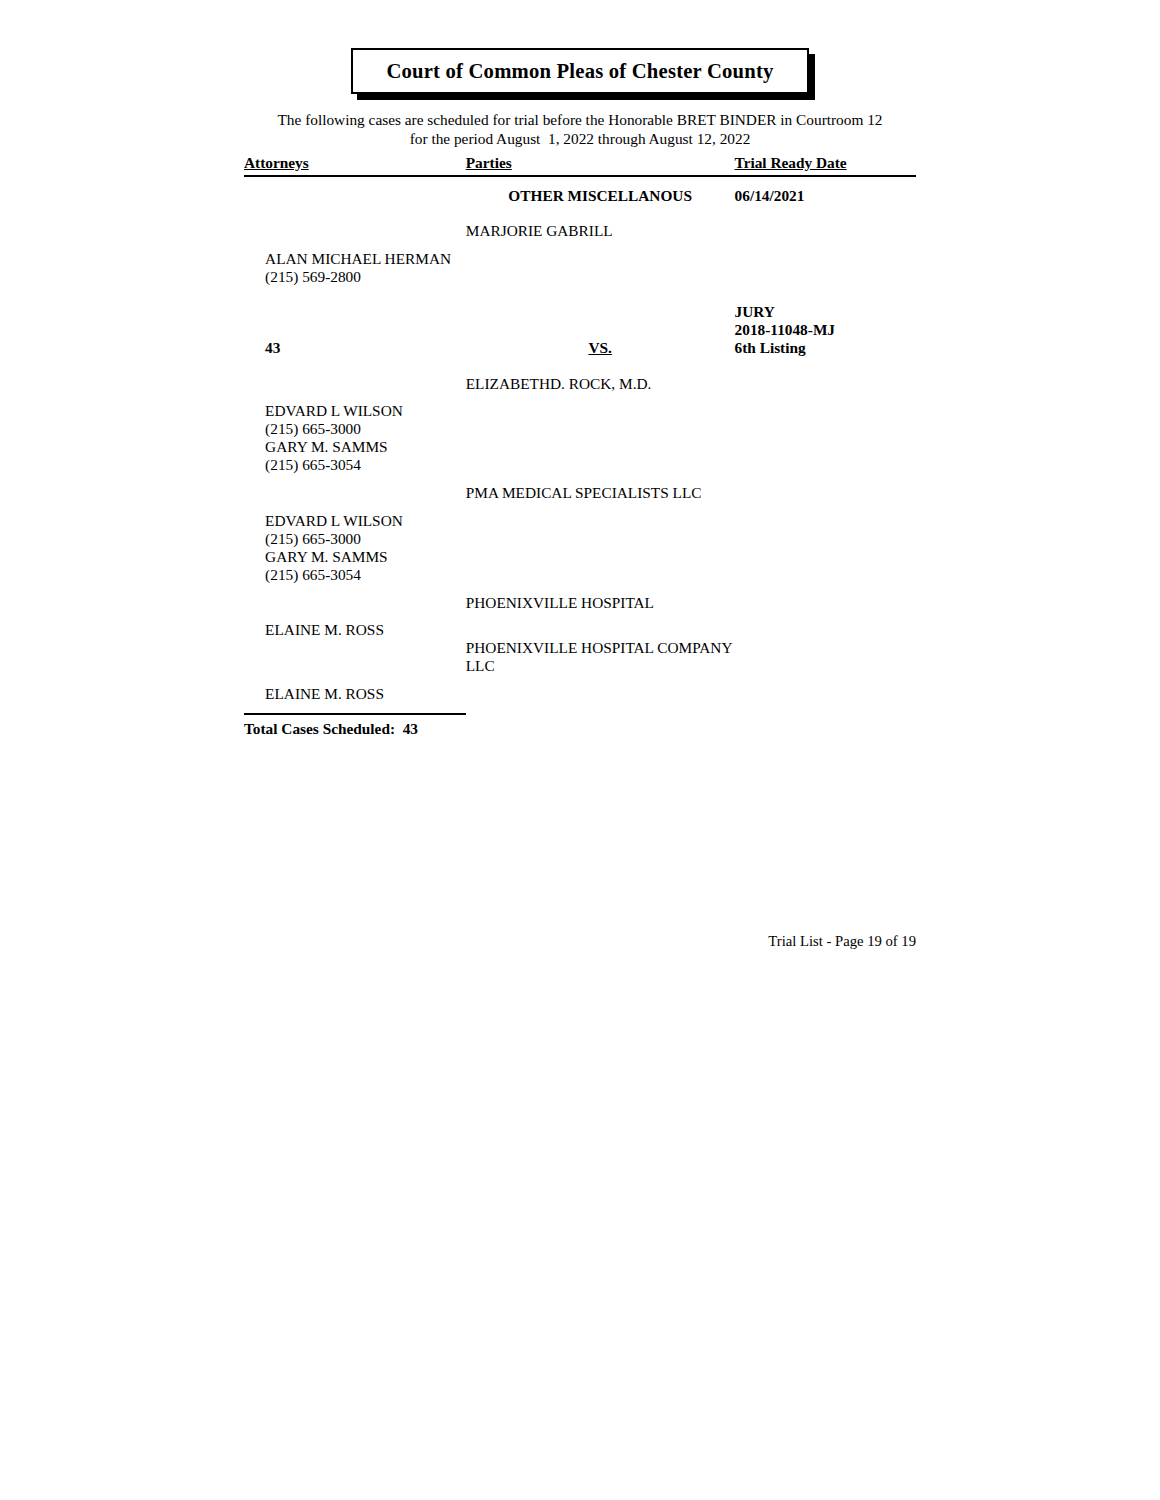Court of Common Pleas of Chester County
The following cases are scheduled for trial before the Honorable BRET BINDER in Courtroom 12
for the period August 1, 2022 through August 12, 2022
| Attorneys | Parties | Trial Ready Date |
| --- | --- | --- |
OTHER MISCELLANOUS
06/14/2021
MARJORIE GABRILL
ALAN MICHAEL HERMAN
(215) 569-2800
JURY
2018-11048-MJ
43
VS.
6th Listing
ELIZABETHD. ROCK, M.D.
EDVARD L WILSON
(215) 665-3000
GARY M. SAMMS
(215) 665-3054
PMA MEDICAL SPECIALISTS LLC
EDVARD L WILSON
(215) 665-3000
GARY M. SAMMS
(215) 665-3054
PHOENIXVILLE HOSPITAL
ELAINE M. ROSS
PHOENIXVILLE HOSPITAL COMPANY LLC
ELAINE M. ROSS
Total Cases Scheduled: 43
Trial List - Page 19 of 19